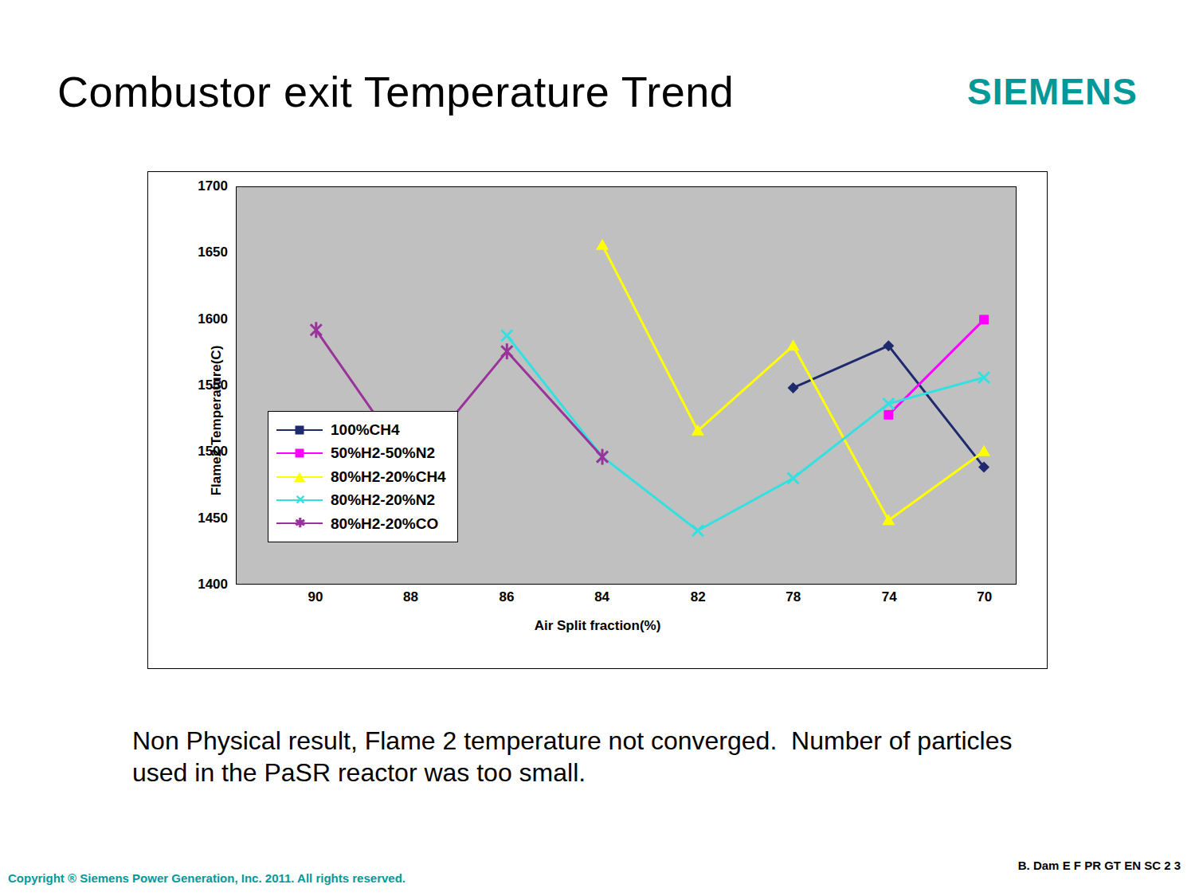Combustor exit Temperature Trend
SIEMENS
Flame2 Temperature(C)
1700 1650 1600 1550 1500 1450 1400
90 88 86 84 82 78 74 70
Air Split fraction(%)
100%CH4
50%H2-50%N2
80%H2-20%CH4
✕ 80%H2-20%N2
✱ 80%H2-20%CO
Non Physical result, Flame 2 temperature not converged. Number of particles used in the PaSR reactor was too small.
Copyright ® Siemens Power Generation, Inc. 2011. All rights reserved.
B. Dam E F PR GT EN SC 2 3